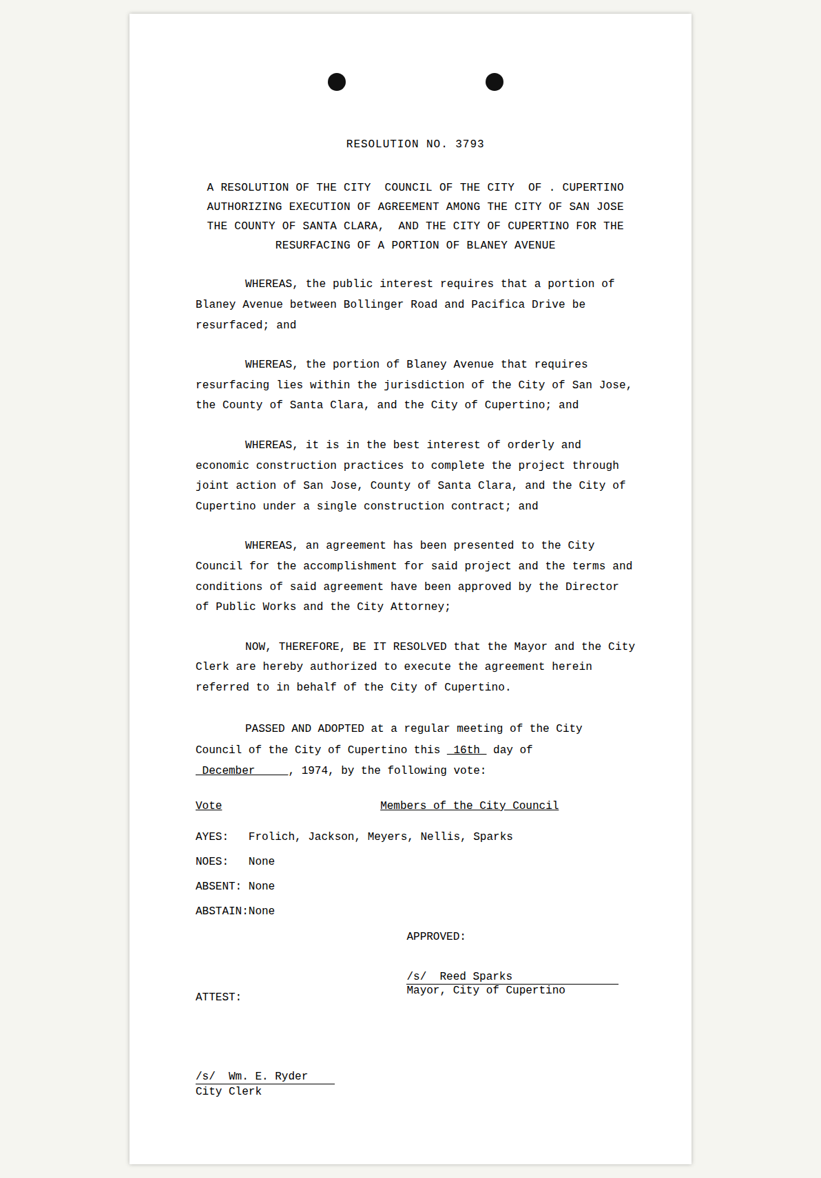RESOLUTION NO. 3793
A RESOLUTION OF THE CITY COUNCIL OF THE CITY OF . CUPERTINO
AUTHORIZING EXECUTION OF AGREEMENT AMONG THE CITY OF SAN JOSE
THE COUNTY OF SANTA CLARA, AND THE CITY OF CUPERTINO FOR THE
RESURFACING OF A PORTION OF BLANEY AVENUE
WHEREAS, the public interest requires that a portion of Blaney Avenue between Bollinger Road and Pacifica Drive be resurfaced; and
WHEREAS, the portion of Blaney Avenue that requires resurfacing lies within the jurisdiction of the City of San Jose, the County of Santa Clara, and the City of Cupertino; and
WHEREAS, it is in the best interest of orderly and economic construction practices to complete the project through joint action of San Jose, County of Santa Clara, and the City of Cupertino under a single construction contract; and
WHEREAS, an agreement has been presented to the City Council for the accomplishment for said project and the terms and conditions of said agreement have been approved by the Director of Public Works and the City Attorney;
NOW, THEREFORE, BE IT RESOLVED that the Mayor and the City Clerk are hereby authorized to execute the agreement herein referred to in behalf of the City of Cupertino.
PASSED AND ADOPTED at a regular meeting of the City Council of the City of Cupertino this 16th day of December , 1974, by the following vote:
Vote
Members of the City Council
| AYES: | Frolich, Jackson, Meyers, Nellis, Sparks |
| NOES: | None |
| ABSENT: | None |
| ABSTAIN: | None |
APPROVED:
ATTEST:
/s/ Reed Sparks
Mayor, City of Cupertino
/s/ Wm. E. Ryder
City Clerk